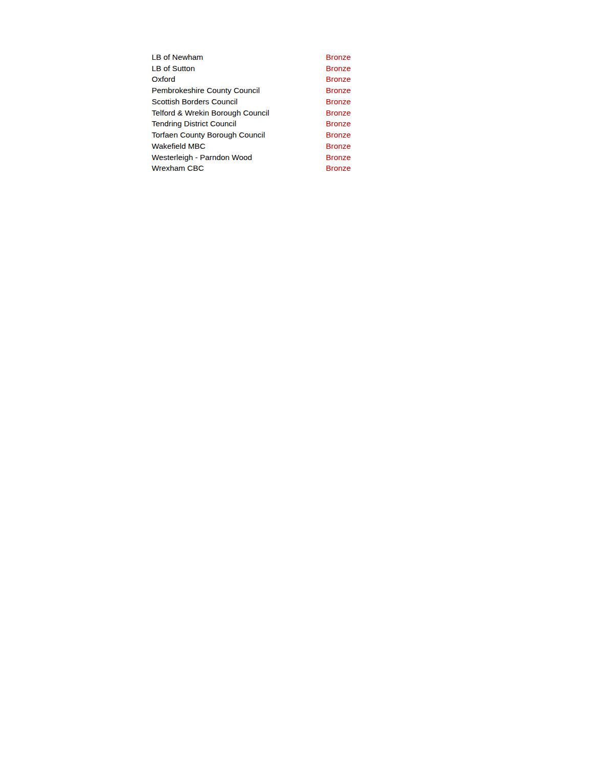| LB of Newham | Bronze |
| LB of Sutton | Bronze |
| Oxford | Bronze |
| Pembrokeshire County Council | Bronze |
| Scottish Borders Council | Bronze |
| Telford & Wrekin Borough Council | Bronze |
| Tendring District Council | Bronze |
| Torfaen County Borough Council | Bronze |
| Wakefield MBC | Bronze |
| Westerleigh - Parndon Wood | Bronze |
| Wrexham CBC | Bronze |